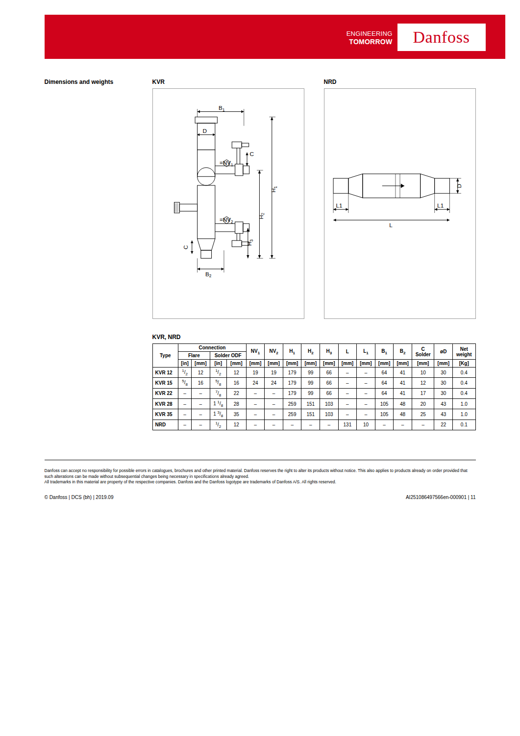ENGINEERING
TOMORROW
Danfoss
Dimensions and weights
KVR
B1 D =NV1 =NV2 C C H1 H2 H3 B2
NRD
D L1 L1 L
KVR, NRD
| Type | Connection | NV 1 | NV 2 | H 1 | H 2 | H 3 | L | L 1 | B 1 | B 2 | C Solder | øD | Net weight |
| --- | --- | --- | --- | --- | --- | --- | --- | --- | --- | --- | --- | --- | --- |
| Flare | Solder ODF |
| [in] | [mm] | [in] | [mm] | [mm] | [mm] | [mm] | [mm] | [mm] | [mm] | [mm] | [mm] | [mm] | [mm] | [mm] | [Kg] |
| KVR 12 | 1 / 2 | 12 | 1 / 2 | 12 | 19 | 19 | 179 | 99 | 66 | – | – | 64 | 41 | 10 | 30 | 0.4 |
| KVR 15 | 5 / 8 | 16 | 5 / 8 | 16 | 24 | 24 | 179 | 99 | 66 | – | – | 64 | 41 | 12 | 30 | 0.4 |
| KVR 22 | – | – | 7 / 8 | 22 | – | – | 179 | 99 | 66 | – | – | 64 | 41 | 17 | 30 | 0.4 |
| KVR 28 | – | – | 1 1 / 8 | 28 | – | – | 259 | 151 | 103 | – | – | 105 | 48 | 20 | 43 | 1.0 |
| KVR 35 | – | – | 1 3 / 8 | 35 | – | – | 259 | 151 | 103 | – | – | 105 | 48 | 25 | 43 | 1.0 |
| NRD | – | – | 1 / 2 | 12 | – | – | – | – | – | 131 | 10 | – | – | – | 22 | 0.1 |
Danfoss can accept no responsibility for possible errors in catalogues, brochures and other printed material. Danfoss reserves the right to alter its products without notice. This also applies to products already on order provided that such alterations can be made without subsequential changes being necessary in specifications already agreed.
All trademarks in this material are property of the respective companies. Danfoss and the Danfoss logotype are trademarks of Danfoss A/S. All rights reserved.
© Danfoss | DCS (bh) | 2019.09
AI251086497566en-000901 | 11